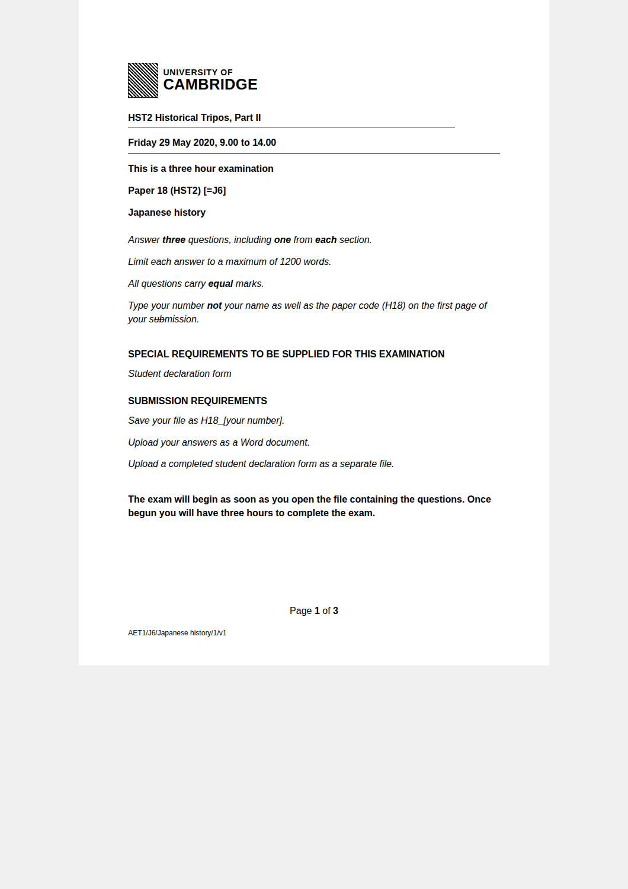UNIVERSITY OF CAMBRIDGE
HST2 Historical Tripos, Part II
Friday 29 May 2020, 9.00 to 14.00
This is a three hour examination
Paper 18 (HST2) [=J6]
Japanese history
Answer three questions, including one from each section.
Limit each answer to a maximum of 1200 words.
All questions carry equal marks.
Type your number not your name as well as the paper code (H18) on the first page of your submission.
SPECIAL REQUIREMENTS TO BE SUPPLIED FOR THIS EXAMINATION
Student declaration form
SUBMISSION REQUIREMENTS
Save your file as H18_[your number].
Upload your answers as a Word document.
Upload a completed student declaration form as a separate file.
The exam will begin as soon as you open the file containing the questions. Once begun you will have three hours to complete the exam.
Page 1 of 3
AET1/J6/Japanese history/1/v1